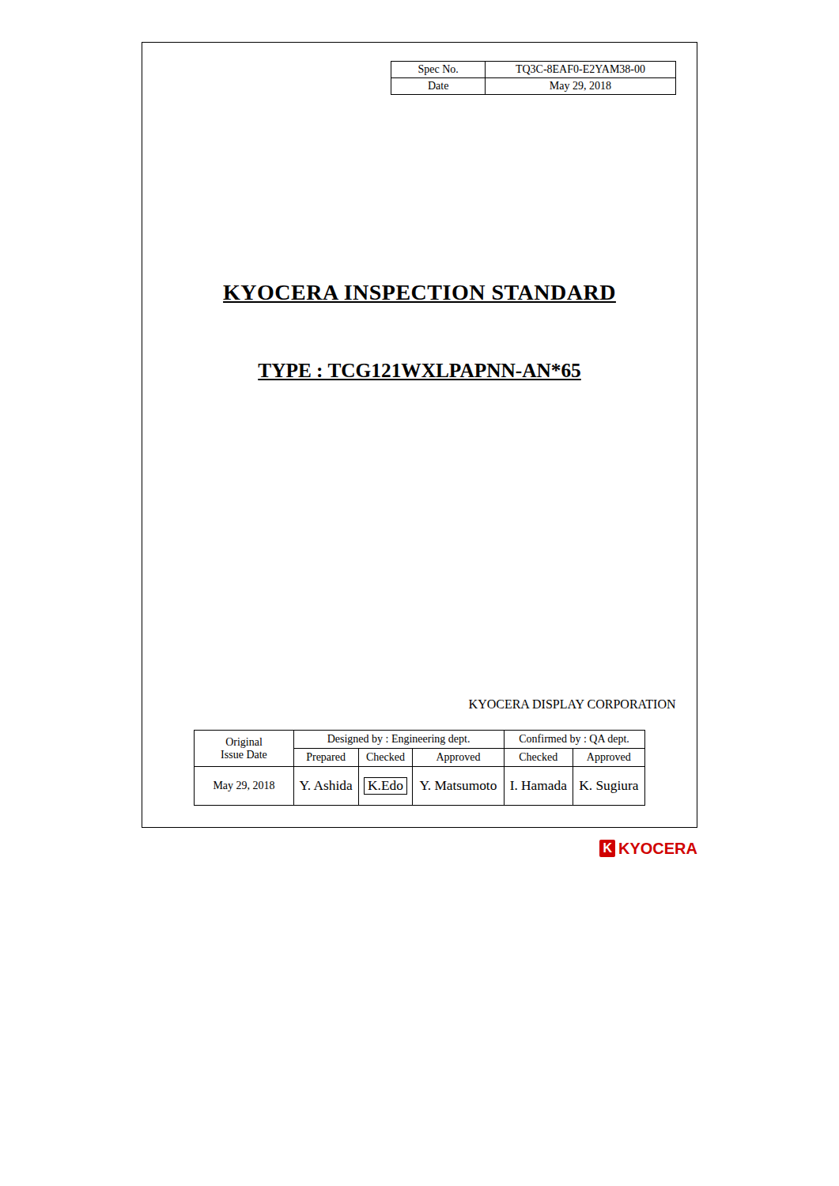| Spec No. | TQ3C-8EAF0-E2YAM38-00 |
| Date | May 29, 2018 |
KYOCERA INSPECTION STANDARD
TYPE : TCG121WXLPAPNN-AN*65
KYOCERA DISPLAY CORPORATION
| Original Issue Date | Designed by : Engineering dept. | Confirmed by : QA dept. |
| Prepared | Checked | Approved | Checked | Approved |
| May 29, 2018 | Y. Ashida | K.Edo | Y. Matsumoto | I. Hamada | K. Sugiura |
KKYOCERA